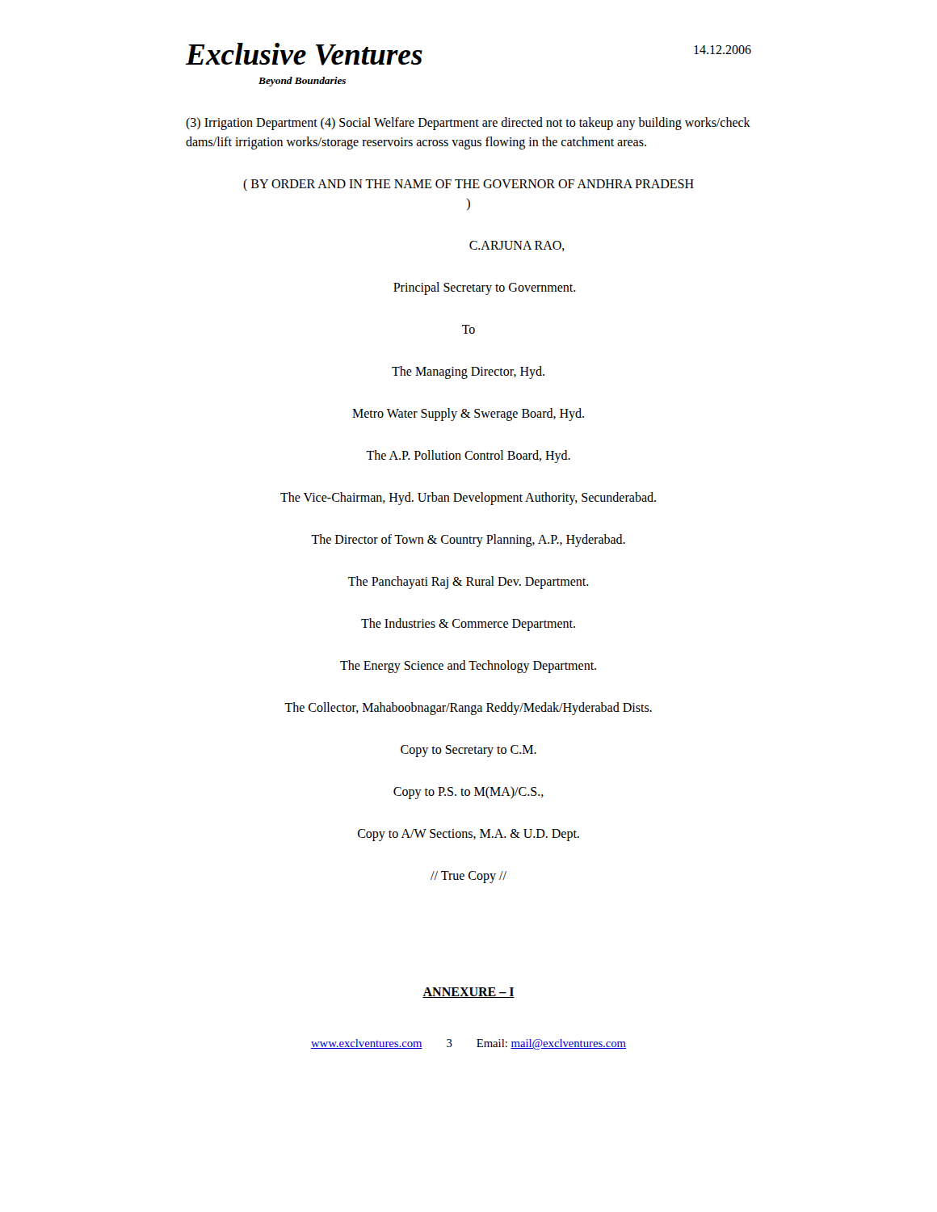Exclusive Ventures 14.12.2006 Beyond Boundaries
(3) Irrigation Department (4) Social Welfare Department are directed not to takeup any building works/check dams/lift irrigation works/storage reservoirs across vagus flowing in the catchment areas.
( BY ORDER AND IN THE NAME OF THE GOVERNOR OF ANDHRA PRADESH )
C.ARJUNA RAO,
Principal Secretary to Government.
To
The Managing Director, Hyd.
Metro Water Supply & Swerage Board, Hyd.
The A.P. Pollution Control Board, Hyd.
The Vice-Chairman, Hyd. Urban Development Authority, Secunderabad.
The Director of Town & Country Planning, A.P., Hyderabad.
The Panchayati Raj & Rural Dev. Department.
The Industries & Commerce Department.
The Energy Science and Technology Department.
The Collector, Mahaboobnagar/Ranga Reddy/Medak/Hyderabad Dists.
Copy to Secretary to C.M.
Copy to P.S. to M(MA)/C.S.,
Copy to A/W Sections, M.A. & U.D. Dept.
// True Copy //
ANNEXURE – I
www.exclventures.com 3 Email: mail@exclventures.com